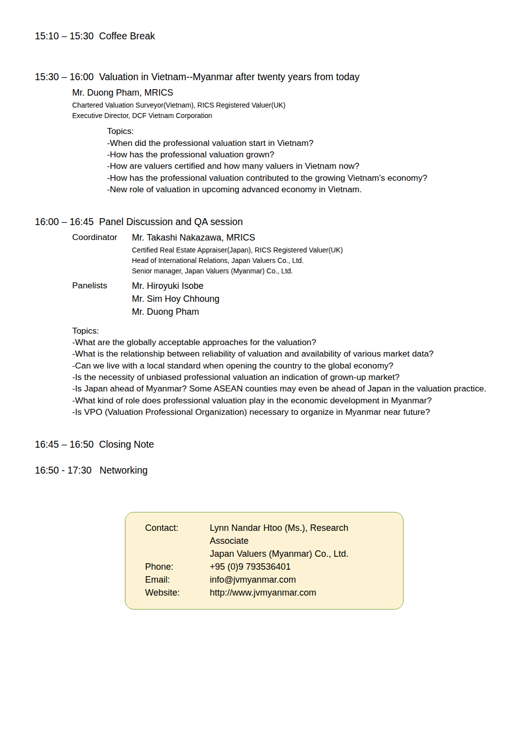15:10 – 15:30 Coffee Break
15:30 – 16:00 Valuation in Vietnam--Myanmar after twenty years from today
Mr. Duong Pham, MRICS
Chartered Valuation Surveyor(Vietnam), RICS Registered Valuer(UK)
Executive Director, DCF Vietnam Corporation
Topics:
-When did the professional valuation start in Vietnam?
-How has the professional valuation grown?
-How are valuers certified and how many valuers in Vietnam now?
-How has the professional valuation contributed to the growing Vietnam's economy?
-New role of valuation in upcoming advanced economy in Vietnam.
16:00 – 16:45 Panel Discussion and QA session
Coordinator
Mr. Takashi Nakazawa, MRICS
Certified Real Estate Appraiser(Japan), RICS Registered Valuer(UK)
Head of International Relations, Japan Valuers Co., Ltd.
Senior manager, Japan Valuers (Myanmar) Co., Ltd.
Panelists
Mr. Hiroyuki Isobe
Mr. Sim Hoy Chhoung
Mr. Duong Pham
Topics:
-What are the globally acceptable approaches for the valuation?
-What is the relationship between reliability of valuation and availability of various market data?
-Can we live with a local standard when opening the country to the global economy?
-Is the necessity of unbiased professional valuation an indication of grown-up market?
-Is Japan ahead of Myanmar? Some ASEAN counties may even be ahead of Japan in the valuation practice.
-What kind of role does professional valuation play in the economic development in Myanmar?
-Is VPO (Valuation Professional Organization) necessary to organize in Myanmar near future?
16:45 – 16:50 Closing Note
16:50 - 17:30 Networking
Contact:
Lynn Nandar Htoo (Ms.), Research Associate Japan Valuers (Myanmar) Co., Ltd.
Phone:
+95 (0)9 793536401
Email:
info@jvmyanmar.com
Website:
http://www.jvmyanmar.com